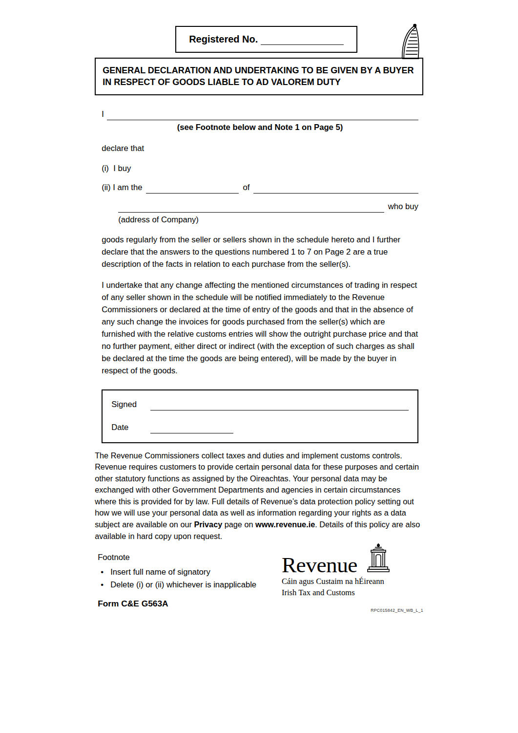Registered No.
GENERAL DECLARATION AND UNDERTAKING TO BE GIVEN BY A BUYER IN RESPECT OF GOODS LIABLE TO AD VALOREM DUTY
I
(see Footnote below and Note 1 on Page 5)
declare that
(i) I buy
(ii) I am the of
who buy
(address of Company)
goods regularly from the seller or sellers shown in the schedule hereto and I further declare that the answers to the questions numbered 1 to 7 on Page 2 are a true description of the facts in relation to each purchase from the seller(s).
I undertake that any change affecting the mentioned circumstances of trading in respect of any seller shown in the schedule will be notified immediately to the Revenue Commissioners or declared at the time of entry of the goods and that in the absence of any such change the invoices for goods purchased from the seller(s) which are furnished with the relative customs entries will show the outright purchase price and that no further payment, either direct or indirect (with the exception of such charges as shall be declared at the time the goods are being entered), will be made by the buyer in respect of the goods.
Signed
Date
The Revenue Commissioners collect taxes and duties and implement customs controls. Revenue requires customers to provide certain personal data for these purposes and certain other statutory functions as assigned by the Oireachtas. Your personal data may be exchanged with other Government Departments and agencies in certain circumstances where this is provided for by law. Full details of Revenue’s data protection policy setting out how we will use your personal data as well as information regarding your rights as a data subject are available on our Privacy page on www.revenue.ie. Details of this policy are also available in hard copy upon request.
Footnote
Insert full name of signatory
Delete (i) or (ii) whichever is inapplicable
Form C&E G563A
Revenue
Cáin agus Custaim na hÉireann
Irish Tax and Customs
RPC015842_EN_WB_L_1